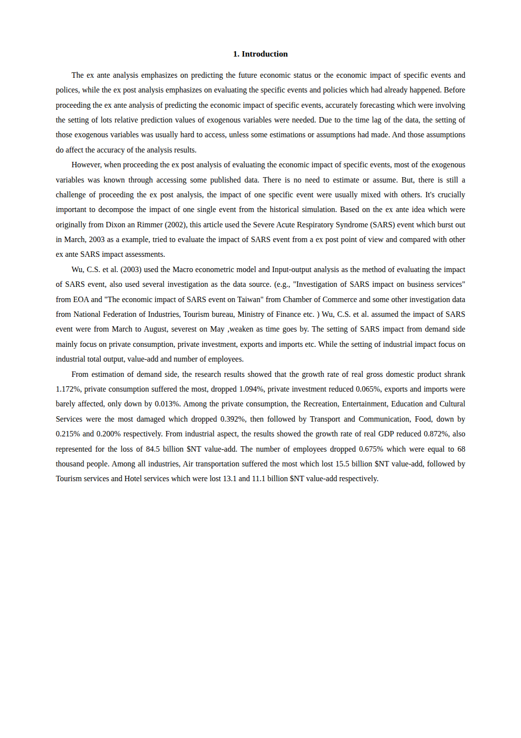1. Introduction
The ex ante analysis emphasizes on predicting the future economic status or the economic impact of specific events and polices, while the ex post analysis emphasizes on evaluating the specific events and policies which had already happened. Before proceeding the ex ante analysis of predicting the economic impact of specific events, accurately forecasting which were involving the setting of lots relative prediction values of exogenous variables were needed. Due to the time lag of the data, the setting of those exogenous variables was usually hard to access, unless some estimations or assumptions had made. And those assumptions do affect the accuracy of the analysis results.
However, when proceeding the ex post analysis of evaluating the economic impact of specific events, most of the exogenous variables was known through accessing some published data. There is no need to estimate or assume. But, there is still a challenge of proceeding the ex post analysis, the impact of one specific event were usually mixed with others. It's crucially important to decompose the impact of one single event from the historical simulation. Based on the ex ante idea which were originally from Dixon an Rimmer (2002), this article used the Severe Acute Respiratory Syndrome (SARS) event which burst out in March, 2003 as a example, tried to evaluate the impact of SARS event from a ex post point of view and compared with other ex ante SARS impact assessments.
Wu, C.S. et al. (2003) used the Macro econometric model and Input-output analysis as the method of evaluating the impact of SARS event, also used several investigation as the data source. (e.g., "Investigation of SARS impact on business services" from EOA and "The economic impact of SARS event on Taiwan" from Chamber of Commerce and some other investigation data from National Federation of Industries, Tourism bureau, Ministry of Finance etc. ) Wu, C.S. et al. assumed the impact of SARS event were from March to August, severest on May ,weaken as time goes by. The setting of SARS impact from demand side mainly focus on private consumption, private investment, exports and imports etc. While the setting of industrial impact focus on industrial total output, value-add and number of employees.
From estimation of demand side, the research results showed that the growth rate of real gross domestic product shrank 1.172%, private consumption suffered the most, dropped 1.094%, private investment reduced 0.065%, exports and imports were barely affected, only down by 0.013%. Among the private consumption, the Recreation, Entertainment, Education and Cultural Services were the most damaged which dropped 0.392%, then followed by Transport and Communication, Food, down by 0.215% and 0.200% respectively. From industrial aspect, the results showed the growth rate of real GDP reduced 0.872%, also represented for the loss of 84.5 billion $NT value-add. The number of employees dropped 0.675% which were equal to 68 thousand people. Among all industries, Air transportation suffered the most which lost 15.5 billion $NT value-add, followed by Tourism services and Hotel services which were lost 13.1 and 11.1 billion $NT value-add respectively.